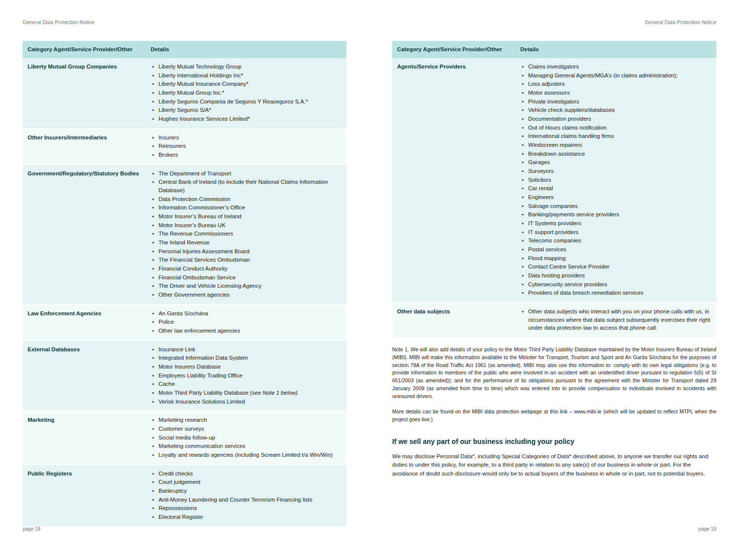General Data Protection Notice
| Category Agent/Service Provider/Other | Details |
| --- | --- |
| Liberty Mutual Group Companies | Liberty Mutual Technology Group Liberty International Holdings Inc* Liberty Mutual Insurance Company* Liberty Mutual Group Inc.* Liberty Seguros Compania de Seguros Y Reaseguros S.A.* Liberty Seguros S/A* Hughes Insurance Services Limited* |
| Other Insurers/Intermediaries | Insurers Reinsurers Brokers |
| Government/Regulatory/Statutory Bodies | The Department of Transport Central Bank of Ireland (to include their National Claims Information Database) Data Protection Commission Information Commissioner’s Office Motor Insurer’s Bureau of Ireland Motor Insurer’s Bureau UK The Revenue Commissioners The Inland Revenue Personal Injuries Assessment Board The Financial Services Ombudsman Financial Conduct Authority Financial Ombudsman Service The Driver and Vehicle Licensing Agency Other Government agencies |
| Law Enforcement Agencies | An Garda Síochána Police Other law enforcement agencies |
| External Databases | Insurance Link Integrated Information Data System Motor Insurers Database Employers Liability Trading Office Cache Motor Third Party Liability Database (see Note 1 below) Verisk Insurance Solutions Limited |
| Marketing | Marketing research Customer surveys Social media follow-up Marketing communication services Loyalty and rewards agencies (including Scream Limited t/a Win/Win) |
| Public Registers | Credit checks Court judgement Bankruptcy Anti-Money Laundering and Counter Terrorism Financing lists Repossessions Electoral Register |
page 18
General Data Protection Notice
| Category Agent/Service Provider/Other | Details |
| --- | --- |
| Agents/Service Providers | Claims investigators Managing General Agents/MGA’s (in claims administration); Loss adjusters Motor assessors Private investigators Vehicle check suppliers/databases Documentation providers Out of Hours claims notification International claims handling firms Windscreen repairers Breakdown assistance Garages Surveyors Solicitors Car rental Engineers Salvage companies Banking/payments service providers IT Systems providers IT support providers Telecoms companies Postal services Flood mapping Contact Centre Service Provider Data hosting providers Cybersecurity service providers Providers of data breach remediation services |
| Other data subjects | Other data subjects who interact with you on your phone calls with us, in circumstances where that data subject subsequently exercises their right under data protection law to access that phone call. |
Note 1. We will also add details of your policy to the Motor Third Party Liability Database maintained by the Motor Insurers Bureau of Ireland (MIBI). MIBI will make this information available to the Minister for Transport, Tourism and Sport and An Garda Síochána for the purposes of section 78A of the Road Traffic Act 1961 (as amended). MIBI may also use this information to: comply with its own legal obligations (e.g. to provide information to members of the public who were involved in an accident with an unidentified driver pursuant to regulation 5(5) of SI 651/2003 (as amended)); and for the performance of its obligations pursuant to the agreement with the Minister for Transport dated 29 January 2009 (as amended from time to time) which was entered into to provide compensation to individuals involved in accidents with uninsured drivers.
More details can be found on the MIBI data protection webpage at this link – www.mibi.ie (which will be updated to reflect MTPL when the project goes live.)
If we sell any part of our business including your policy
We may disclose Personal Data*, including Special Categories of Data* described above, to anyone we transfer our rights and duties to under this policy, for example, to a third party in relation to any sale(s) of our business in whole or part. For the avoidance of doubt such disclosure would only be to actual buyers of the business in whole or in part, not to potential buyers.
page 19